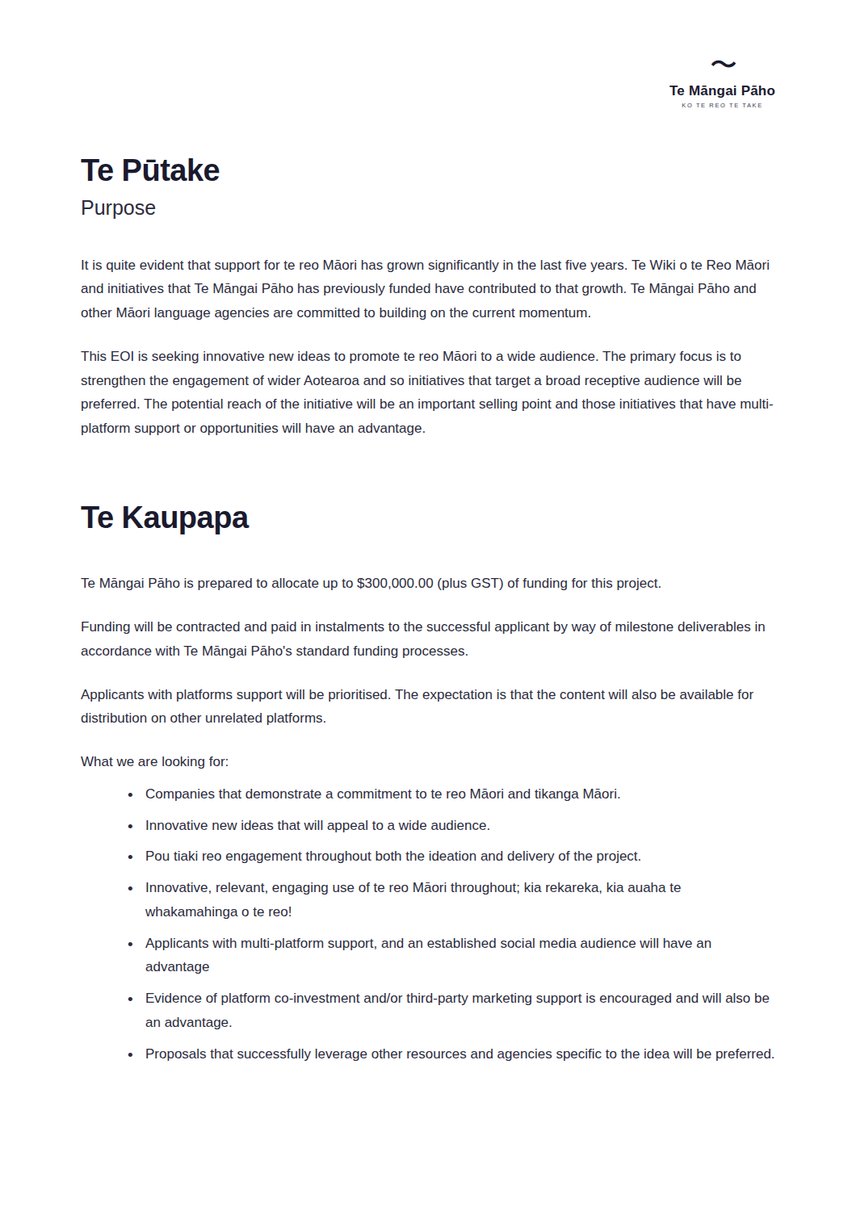〜
Te Māngai Pāho
KO TE REO TE TAKE
Te Pūtake
Purpose
It is quite evident that support for te reo Māori has grown significantly in the last five years. Te Wiki o te Reo Māori and initiatives that Te Māngai Pāho has previously funded have contributed to that growth. Te Māngai Pāho and other Māori language agencies are committed to building on the current momentum.
This EOI is seeking innovative new ideas to promote te reo Māori to a wide audience. The primary focus is to strengthen the engagement of wider Aotearoa and so initiatives that target a broad receptive audience will be preferred. The potential reach of the initiative will be an important selling point and those initiatives that have multi-platform support or opportunities will have an advantage.
Te Kaupapa
Te Māngai Pāho is prepared to allocate up to $300,000.00 (plus GST) of funding for this project.
Funding will be contracted and paid in instalments to the successful applicant by way of milestone deliverables in accordance with Te Māngai Pāho's standard funding processes.
Applicants with platforms support will be prioritised. The expectation is that the content will also be available for distribution on other unrelated platforms.
What we are looking for:
Companies that demonstrate a commitment to te reo Māori and tikanga Māori.
Innovative new ideas that will appeal to a wide audience.
Pou tiaki reo engagement throughout both the ideation and delivery of the project.
Innovative, relevant, engaging use of te reo Māori throughout; kia rekareka, kia auaha te whakamahinga o te reo!
Applicants with multi-platform support, and an established social media audience will have an advantage
Evidence of platform co-investment and/or third-party marketing support is encouraged and will also be an advantage.
Proposals that successfully leverage other resources and agencies specific to the idea will be preferred.